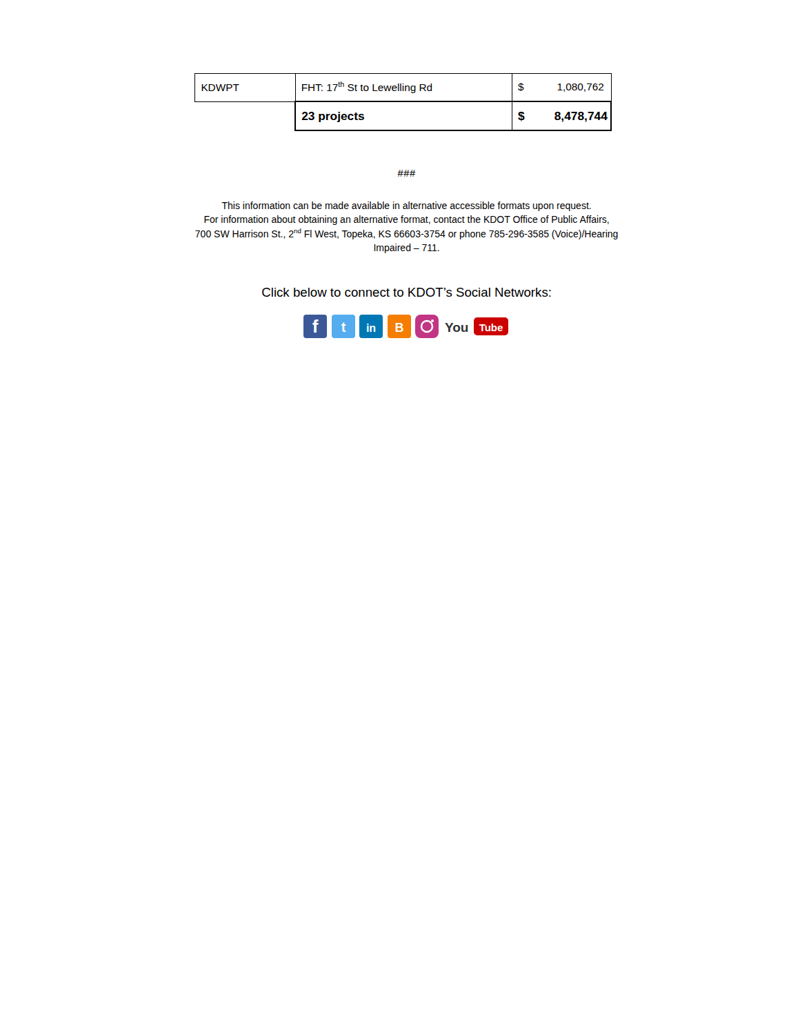| KDWPT | FHT: 17 th St to Lewelling Rd | $ 1,080,762 |
| | 23 projects | $ 8,478,744 |
###
This information can be made available in alternative accessible formats upon request.
For information about obtaining an alternative format, contact the KDOT Office of Public Affairs,
700 SW Harrison St., 2nd Fl West, Topeka, KS 66603-3754 or phone 785-296-3585 (Voice)/Hearing Impaired – 711.
Click below to connect to KDOT’s Social Networks: